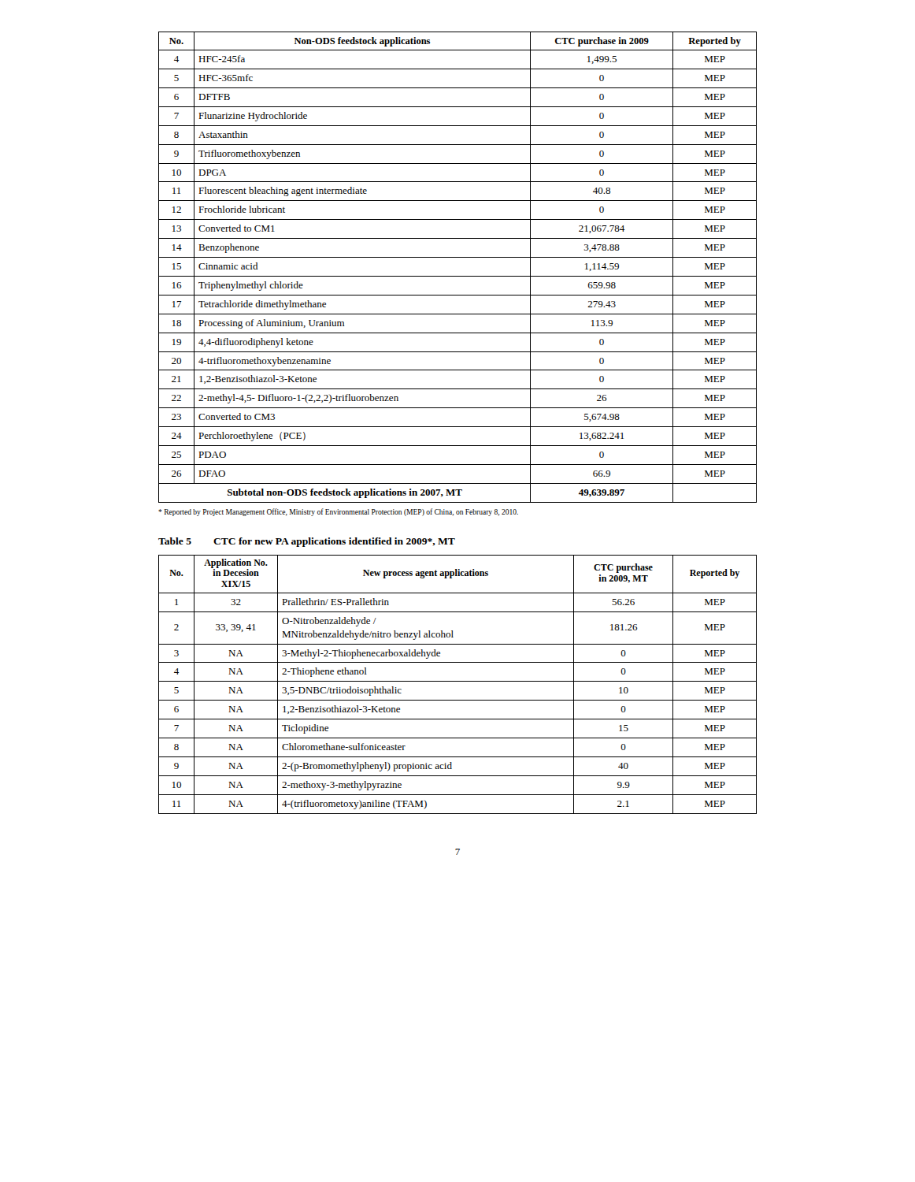| No. | Non-ODS feedstock applications | CTC purchase in 2009 | Reported by |
| --- | --- | --- | --- |
| 4 | HFC-245fa | 1,499.5 | MEP |
| 5 | HFC-365mfc | 0 | MEP |
| 6 | DFTFB | 0 | MEP |
| 7 | Flunarizine Hydrochloride | 0 | MEP |
| 8 | Astaxanthin | 0 | MEP |
| 9 | Trifluoromethoxybenzen | 0 | MEP |
| 10 | DPGA | 0 | MEP |
| 11 | Fluorescent bleaching agent intermediate | 40.8 | MEP |
| 12 | Frochloride lubricant | 0 | MEP |
| 13 | Converted to CM1 | 21,067.784 | MEP |
| 14 | Benzophenone | 3,478.88 | MEP |
| 15 | Cinnamic acid | 1,114.59 | MEP |
| 16 | Triphenylmethyl chloride | 659.98 | MEP |
| 17 | Tetrachloride dimethylmethane | 279.43 | MEP |
| 18 | Processing of Aluminium, Uranium | 113.9 | MEP |
| 19 | 4,4-difluorodiphenyl ketone | 0 | MEP |
| 20 | 4-trifluoromethoxybenzenamine | 0 | MEP |
| 21 | 1,2-Benzisothiazol-3-Ketone | 0 | MEP |
| 22 | 2-methyl-4,5- Difluoro-1-(2,2,2)-trifluorobenzen | 26 | MEP |
| 23 | Converted to CM3 | 5,674.98 | MEP |
| 24 | Perchloroethylene（PCE） | 13,682.241 | MEP |
| 25 | PDAO | 0 | MEP |
| 26 | DFAO | 66.9 | MEP |
| Subtotal non-ODS feedstock applications in 2007, MT | 49,639.897 | |
* Reported by Project Management Office, Ministry of Environmental Protection (MEP) of China, on February 8, 2010.
Table 5 CTC for new PA applications identified in 2009*, MT
| No. | Application No. in Decesion XIX/15 | New process agent applications | CTC purchase in 2009, MT | Reported by |
| --- | --- | --- | --- | --- |
| 1 | 32 | Prallethrin/ ES-Prallethrin | 56.26 | MEP |
| 2 | 33, 39, 41 | O-Nitrobenzaldehyde / MNitrobenzaldehyde/nitro benzyl alcohol | 181.26 | MEP |
| 3 | NA | 3-Methyl-2-Thiophenecarboxaldehyde | 0 | MEP |
| 4 | NA | 2-Thiophene ethanol | 0 | MEP |
| 5 | NA | 3,5-DNBC/triiodoisophthalic | 10 | MEP |
| 6 | NA | 1,2-Benzisothiazol-3-Ketone | 0 | MEP |
| 7 | NA | Ticlopidine | 15 | MEP |
| 8 | NA | Chloromethane-sulfoniceaster | 0 | MEP |
| 9 | NA | 2-(p-Bromomethylphenyl) propionic acid | 40 | MEP |
| 10 | NA | 2-methoxy-3-methylpyrazine | 9.9 | MEP |
| 11 | NA | 4-(trifluorometoxy)aniline (TFAM) | 2.1 | MEP |
7